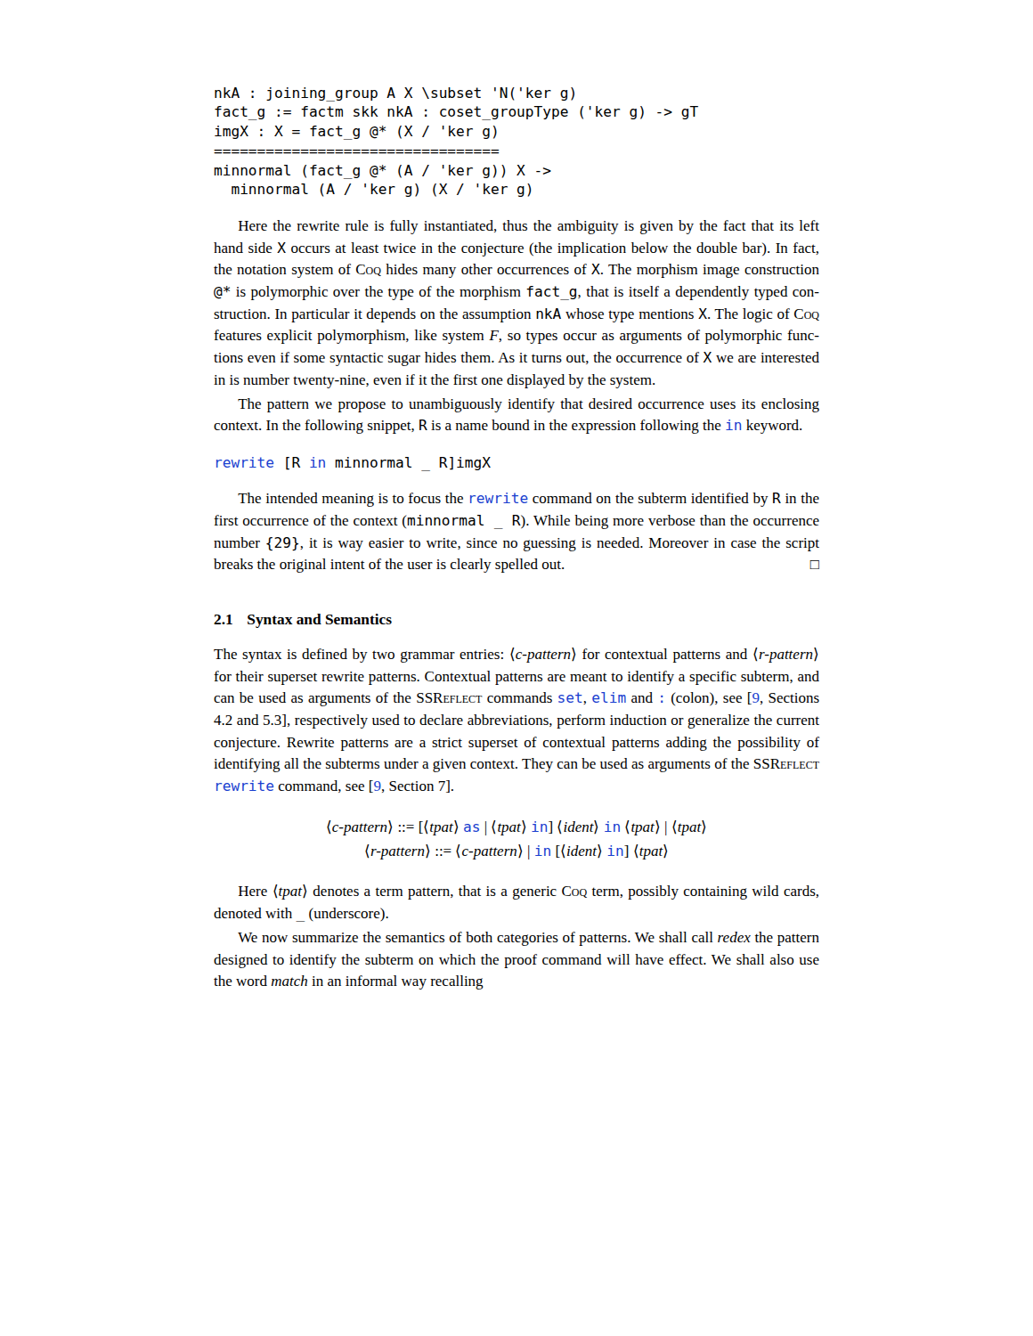nkA : joining_group A X \subset 'N('ker g)
fact_g := factm skk nkA : coset_groupType ('ker g) -> gT
imgX : X = fact_g @* (X / 'ker g)
=================================
minnormal (fact_g @* (A / 'ker g)) X ->
  minnormal (A / 'ker g) (X / 'ker g)
Here the rewrite rule is fully instantiated, thus the ambiguity is given by the fact that its left hand side X occurs at least twice in the conjecture (the implication below the double bar). In fact, the notation system of Coq hides many other occurrences of X. The morphism image construction @* is polymorphic over the type of the morphism fact_g, that is itself a dependently typed construction. In particular it depends on the assumption nkA whose type mentions X. The logic of Coq features explicit polymorphism, like system F, so types occur as arguments of polymorphic functions even if some syntactic sugar hides them. As it turns out, the occurrence of X we are interested in is number twenty-nine, even if it the first one displayed by the system.
The pattern we propose to unambiguously identify that desired occurrence uses its enclosing context. In the following snippet, R is a name bound in the expression following the in keyword.
rewrite [R in minnormal _ R]imgX
The intended meaning is to focus the rewrite command on the subterm identified by R in the first occurrence of the context (minnormal _ R). While being more verbose than the occurrence number {29}, it is way easier to write, since no guessing is needed. Moreover in case the script breaks the original intent of the user is clearly spelled out.□
2.1 Syntax and Semantics
The syntax is defined by two grammar entries: ⟨c-pattern⟩ for contextual patterns and ⟨r-pattern⟩ for their superset rewrite patterns. Contextual patterns are meant to identify a specific subterm, and can be used as arguments of the SSReflect commands set, elim and : (colon), see [9, Sections 4.2 and 5.3], respectively used to declare abbreviations, perform induction or generalize the current conjecture. Rewrite patterns are a strict superset of contextual patterns adding the possibility of identifying all the subterms under a given context. They can be used as arguments of the SSReflect rewrite command, see [9, Section 7].
⟨c-pattern⟩ ::= [⟨tpat⟩ as | ⟨tpat⟩ in] ⟨ident⟩ in ⟨tpat⟩ | ⟨tpat⟩
⟨r-pattern⟩ ::= ⟨c-pattern⟩ | in [⟨ident⟩ in] ⟨tpat⟩
Here ⟨tpat⟩ denotes a term pattern, that is a generic Coq term, possibly containing wild cards, denoted with _ (underscore).
We now summarize the semantics of both categories of patterns. We shall call redex the pattern designed to identify the subterm on which the proof command will have effect. We shall also use the word match in an informal way recalling